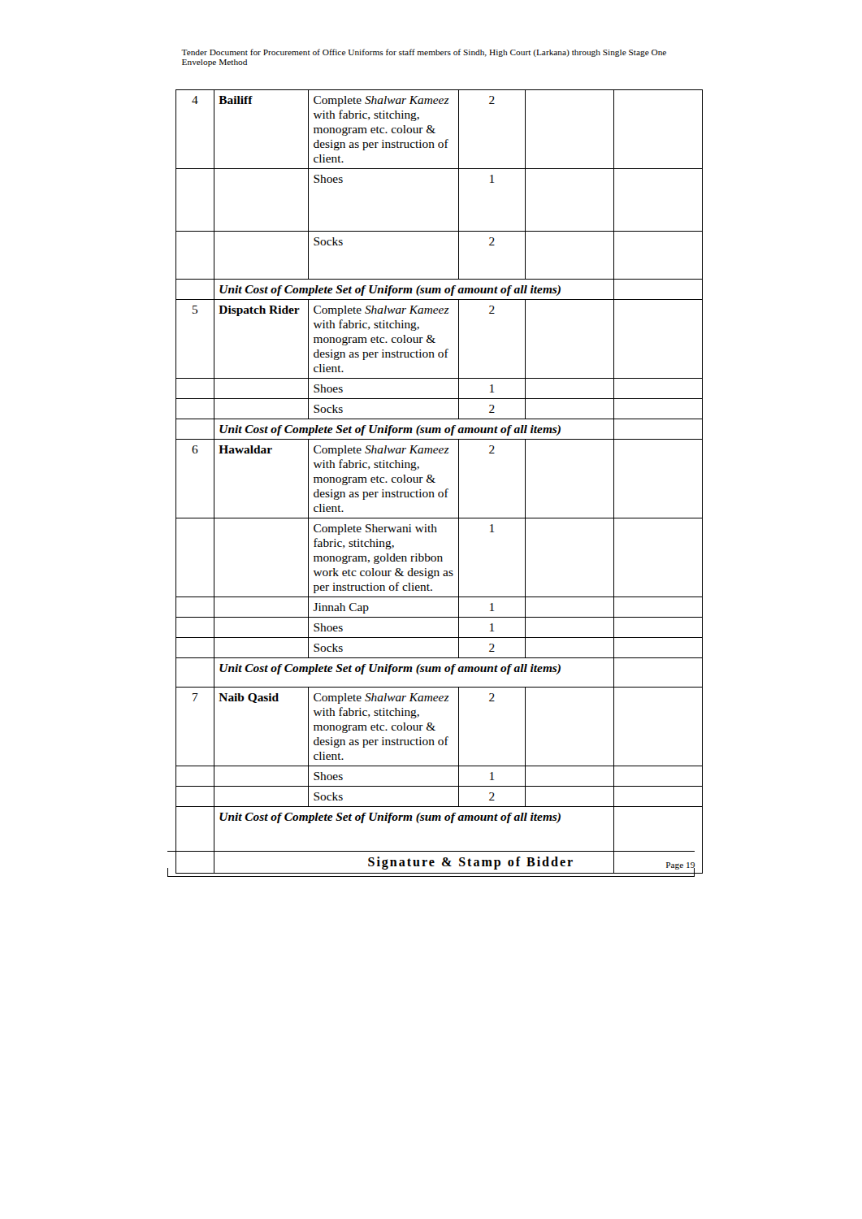Tender Document for Procurement of Office Uniforms for staff members of Sindh, High Court (Larkana) through Single Stage One Envelope Method
| 4 | Bailiff | Complete Shalwar Kameez with fabric, stitching, monogram etc. colour & design as per instruction of client. | 2 | | |
| | | Shoes | 1 | | |
| | | Socks | 2 | | |
| | Unit Cost of Complete Set of Uniform (sum of amount of all items) | |
| 5 | Dispatch Rider | Complete Shalwar Kameez with fabric, stitching, monogram etc. colour & design as per instruction of client. | 2 | | |
| | | Shoes | 1 | | |
| | | Socks | 2 | | |
| | Unit Cost of Complete Set of Uniform (sum of amount of all items) | |
| 6 | Hawaldar | Complete Shalwar Kameez with fabric, stitching, monogram etc. colour & design as per instruction of client. | 2 | | |
| | | Complete Sherwani with fabric, stitching, monogram, golden ribbon work etc colour & design as per instruction of client. | 1 | | |
| | | Jinnah Cap | 1 | | |
| | | Shoes | 1 | | |
| | | Socks | 2 | | |
| | Unit Cost of Complete Set of Uniform (sum of amount of all items) | |
| 7 | Naib Qasid | Complete Shalwar Kameez with fabric, stitching, monogram etc. colour & design as per instruction of client. | 2 | | |
| | | Shoes | 1 | | |
| | | Socks | 2 | | |
| | Unit Cost of Complete Set of Uniform (sum of amount of all items) | |
Signature & Stamp of Bidder
Page 19